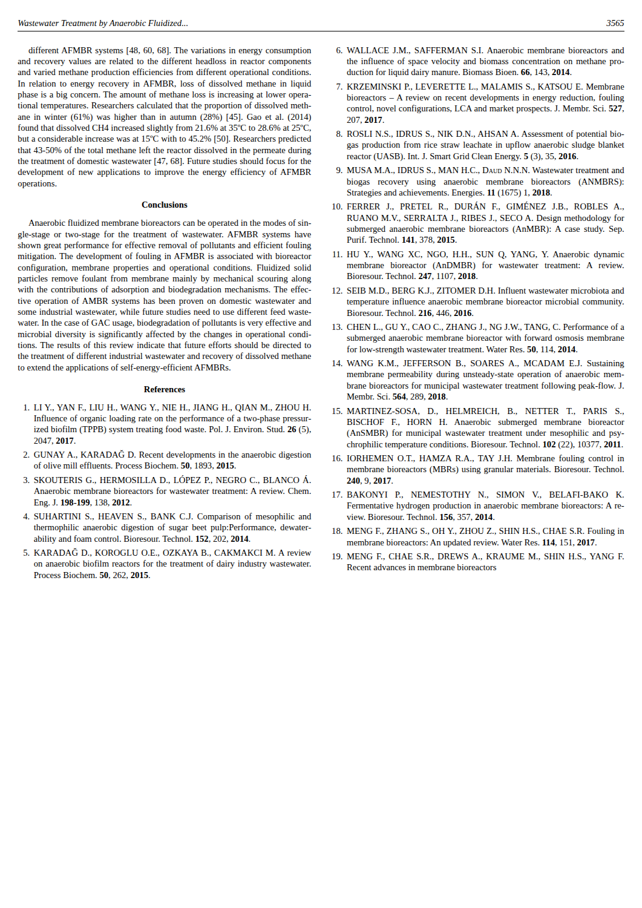Wastewater Treatment by Anaerobic Fluidized... 3565
different AFMBR systems [48, 60, 68]. The variations in energy consumption and recovery values are related to the different headloss in reactor components and varied methane production efficiencies from different operational conditions. In relation to energy recovery in AFMBR, loss of dissolved methane in liquid phase is a big concern. The amount of methane loss is increasing at lower operational temperatures. Researchers calculated that the proportion of dissolved methane in winter (61%) was higher than in autumn (28%) [45]. Gao et al. (2014) found that dissolved CH4 increased slightly from 21.6% at 35ºC to 28.6% at 25ºC, but a considerable increase was at 15ºC with to 45.2% [50]. Researchers predicted that 43-50% of the total methane left the reactor dissolved in the permeate during the treatment of domestic wastewater [47, 68]. Future studies should focus for the development of new applications to improve the energy efficiency of AFMBR operations.
Conclusions
Anaerobic fluidized membrane bioreactors can be operated in the modes of single-stage or two-stage for the treatment of wastewater. AFMBR systems have shown great performance for effective removal of pollutants and efficient fouling mitigation. The development of fouling in AFMBR is associated with bioreactor configuration, membrane properties and operational conditions. Fluidized solid particles remove foulant from membrane mainly by mechanical scouring along with the contributions of adsorption and biodegradation mechanisms. The effective operation of AMBR systems has been proven on domestic wastewater and some industrial wastewater, while future studies need to use different feed wastewater. In the case of GAC usage, biodegradation of pollutants is very effective and microbial diversity is significantly affected by the changes in operational conditions. The results of this review indicate that future efforts should be directed to the treatment of different industrial wastewater and recovery of dissolved methane to extend the applications of self-energy-efficient AFMBRs.
References
LI Y., YAN F., LIU H., WANG Y., NIE H., JIANG H., QIAN M., ZHOU H. Influence of organic loading rate on the performance of a two-phase pressurized biofilm (TPPB) system treating food waste. Pol. J. Environ. Stud. 26 (5), 2047, 2017.
GUNAY A., KARADAĞ D. Recent developments in the anaerobic digestion of olive mill effluents. Process Biochem. 50, 1893, 2015.
SKOUTERIS G., HERMOSILLA D., LÓPEZ P., NEGRO C., BLANCO Á. Anaerobic membrane bioreactors for wastewater treatment: A review. Chem. Eng. J. 198-199, 138, 2012.
SUHARTINI S., HEAVEN S., BANK C.J. Comparison of mesophilic and thermophilic anaerobic digestion of sugar beet pulp:Performance, dewaterability and foam control. Bioresour. Technol. 152, 202, 2014.
KARADAĞ D., KOROGLU O.E., OZKAYA B., CAKMAKCI M. A review on anaerobic biofilm reactors for the treatment of dairy industry wastewater. Process Biochem. 50, 262, 2015.
WALLACE J.M., SAFFERMAN S.I. Anaerobic membrane bioreactors and the influence of space velocity and biomass concentration on methane production for liquid dairy manure. Biomass Bioen. 66, 143, 2014.
KRZEMINSKI P., LEVERETTE L., MALAMIS S., KATSOU E. Membrane bioreactors – A review on recent developments in energy reduction, fouling control, novel configurations, LCA and market prospects. J. Membr. Sci. 527, 207, 2017.
ROSLI N.S., IDRUS S., NIK D.N., AHSAN A. Assessment of potential biogas production from rice straw leachate in upflow anaerobic sludge blanket reactor (UASB). Int. J. Smart Grid Clean Energy. 5 (3), 35, 2016.
MUSA M.A., IDRUS S., MAN H.C., Daud N.N.N. Wastewater treatment and biogas recovery using anaerobic membrane bioreactors (ANMBRS): Strategies and achievements. Energies. 11 (1675) 1, 2018.
FERRER J., PRETEL R., DURÁN F., GIMÉNEZ J.B., ROBLES A., RUANO M.V., SERRALTA J., RIBES J., SECO A. Design methodology for submerged anaerobic membrane bioreactors (AnMBR): A case study. Sep. Purif. Technol. 141, 378, 2015.
HU Y., WANG XC, NGO, H.H., SUN Q, YANG, Y. Anaerobic dynamic membrane bioreactor (AnDMBR) for wastewater treatment: A review. Bioresour. Technol. 247, 1107, 2018.
SEIB M.D., BERG K.J., ZITOMER D.H. Influent wastewater microbiota and temperature influence anaerobic membrane bioreactor microbial community. Bioresour. Technol. 216, 446, 2016.
CHEN L., GU Y., CAO C., ZHANG J., NG J.W., TANG, C. Performance of a submerged anaerobic membrane bioreactor with forward osmosis membrane for low-strength wastewater treatment. Water Res. 50, 114, 2014.
WANG K.M., JEFFERSON B., SOARES A., MCADAM E.J. Sustaining membrane permeability during unsteady-state operation of anaerobic membrane bioreactors for municipal wastewater treatment following peak-flow. J. Membr. Sci. 564, 289, 2018.
MARTINEZ-SOSA, D., HELMREICH, B., NETTER T., PARIS S., BISCHOF F., HORN H. Anaerobic submerged membrane bioreactor (AnSMBR) for municipal wastewater treatment under mesophilic and psychrophilic temperature conditions. Bioresour. Technol. 102 (22), 10377, 2011.
IORHEMEN O.T., HAMZA R.A., TAY J.H. Membrane fouling control in membrane bioreactors (MBRs) using granular materials. Bioresour. Technol. 240, 9, 2017.
BAKONYI P., NEMESTOTHY N., SIMON V., BELAFI-BAKO K. Fermentative hydrogen production in anaerobic membrane bioreactors: A review. Bioresour. Technol. 156, 357, 2014.
MENG F., ZHANG S., OH Y., ZHOU Z., SHIN H.S., CHAE S.R. Fouling in membrane bioreactors: An updated review. Water Res. 114, 151, 2017.
MENG F., CHAE S.R., DREWS A., KRAUME M., SHIN H.S., YANG F. Recent advances in membrane bioreactors